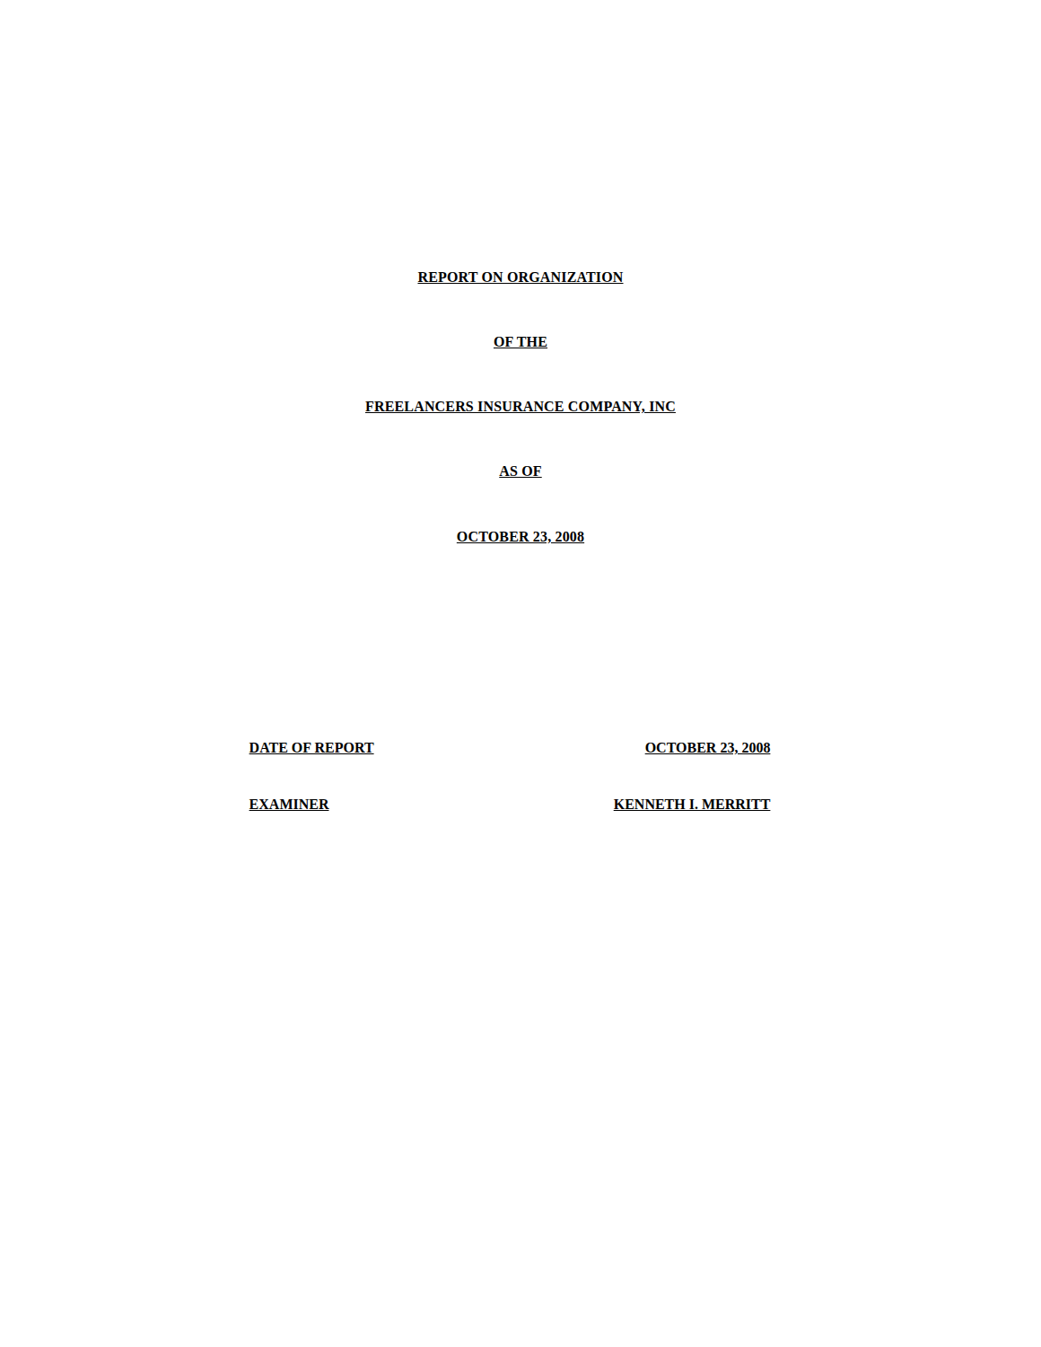REPORT ON ORGANIZATION
OF THE
FREELANCERS INSURANCE COMPANY, INC
AS OF
OCTOBER 23, 2008
DATE OF REPORT OCTOBER 23, 2008
EXAMINER KENNETH I. MERRITT